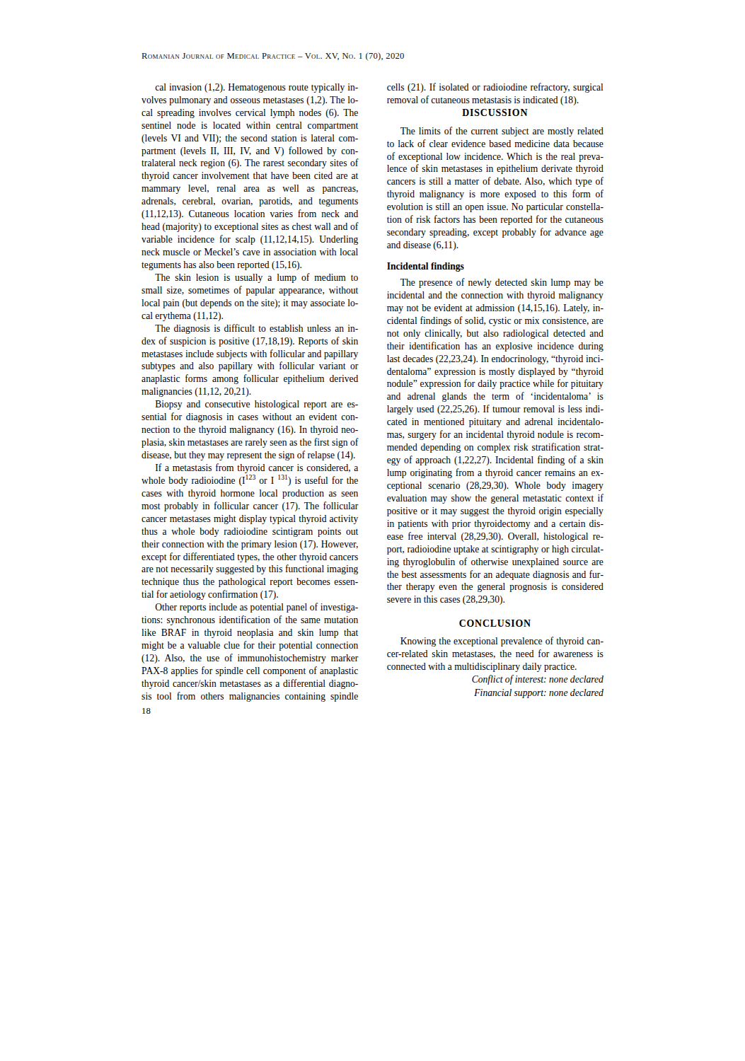Romanian Journal of Medical Practice – Vol. XV, No. 1 (70), 2020
cal invasion (1,2). Hematogenous route typically involves pulmonary and osseous metastases (1,2). The local spreading involves cervical lymph nodes (6). The sentinel node is located within central compartment (levels VI and VII); the second station is lateral compartment (levels II, III, IV, and V) followed by contralateral neck region (6). The rarest secondary sites of thyroid cancer involvement that have been cited are at mammary level, renal area as well as pancreas, adrenals, cerebral, ovarian, parotids, and teguments (11,12,13). Cutaneous location varies from neck and head (majority) to exceptional sites as chest wall and of variable incidence for scalp (11,12,14,15). Underling neck muscle or Meckel’s cave in association with local teguments has also been reported (15,16).
The skin lesion is usually a lump of medium to small size, sometimes of papular appearance, without local pain (but depends on the site); it may associate local erythema (11,12).
The diagnosis is difficult to establish unless an index of suspicion is positive (17,18,19). Reports of skin metastases include subjects with follicular and papillary subtypes and also papillary with follicular variant or anaplastic forms among follicular epithelium derived malignancies (11,12, 20,21).
Biopsy and consecutive histological report are essential for diagnosis in cases without an evident connection to the thyroid malignancy (16). In thyroid neoplasia, skin metastases are rarely seen as the first sign of disease, but they may represent the sign of relapse (14).
If a metastasis from thyroid cancer is considered, a whole body radioiodine (I123 or I 131) is useful for the cases with thyroid hormone local production as seen most probably in follicular cancer (17). The follicular cancer metastases might display typical thyroid activity thus a whole body radioiodine scintigram points out their connection with the primary lesion (17). However, except for differentiated types, the other thyroid cancers are not necessarily suggested by this functional imaging technique thus the pathological report becomes essential for aetiology confirmation (17).
Other reports include as potential panel of investigations: synchronous identification of the same mutation like BRAF in thyroid neoplasia and skin lump that might be a valuable clue for their potential connection (12). Also, the use of immunohistochemistry marker PAX-8 applies for spindle cell component of anaplastic thyroid cancer/skin metastases as a differential diagnosis tool from others malignancies containing spindle cells (21). If isolated or radioiodine refractory, surgical removal of cutaneous metastasis is indicated (18).
Discussion
The limits of the current subject are mostly related to lack of clear evidence based medicine data because of exceptional low incidence. Which is the real prevalence of skin metastases in epithelium derivate thyroid cancers is still a matter of debate. Also, which type of thyroid malignancy is more exposed to this form of evolution is still an open issue. No particular constellation of risk factors has been reported for the cutaneous secondary spreading, except probably for advance age and disease (6,11).
Incidental findings
The presence of newly detected skin lump may be incidental and the connection with thyroid malignancy may not be evident at admission (14,15,16). Lately, incidental findings of solid, cystic or mix consistence, are not only clinically, but also radiological detected and their identification has an explosive incidence during last decades (22,23,24). In endocrinology, “thyroid incidentaloma” expression is mostly displayed by “thyroid nodule” expression for daily practice while for pituitary and adrenal glands the term of ‘incidentaloma’ is largely used (22,25,26). If tumour removal is less indicated in mentioned pituitary and adrenal incidentalomas, surgery for an incidental thyroid nodule is recommended depending on complex risk stratification strategy of approach (1,22,27). Incidental finding of a skin lump originating from a thyroid cancer remains an exceptional scenario (28,29,30). Whole body imagery evaluation may show the general metastatic context if positive or it may suggest the thyroid origin especially in patients with prior thyroidectomy and a certain disease free interval (28,29,30). Overall, histological report, radioiodine uptake at scintigraphy or high circulating thyroglobulin of otherwise unexplained source are the best assessments for an adequate diagnosis and further therapy even the general prognosis is considered severe in this cases (28,29,30).
Conclusion
Knowing the exceptional prevalence of thyroid cancer-related skin metastases, the need for awareness is connected with a multidisciplinary daily practice.
Conflict of interest: none declared
Financial support: none declared
18